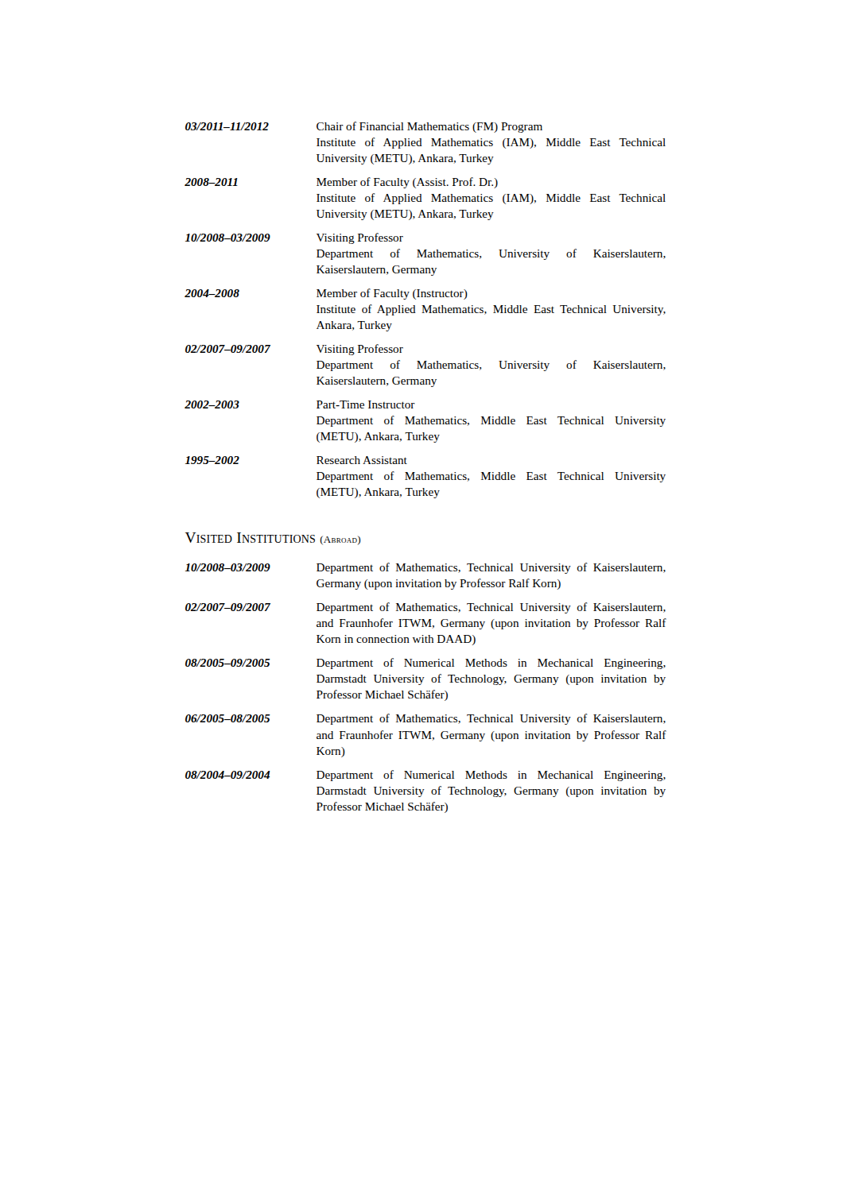03/2011–11/2012
Chair of Financial Mathematics (FM) Program Institute of Applied Mathematics (IAM), Middle East Technical University (METU), Ankara, Turkey
2008–2011
Member of Faculty (Assist. Prof. Dr.) Institute of Applied Mathematics (IAM), Middle East Technical University (METU), Ankara, Turkey
10/2008–03/2009
Visiting Professor Department of Mathematics, University of Kaiserslautern, Kaiserslautern, Germany
2004–2008
Member of Faculty (Instructor) Institute of Applied Mathematics, Middle East Technical University, Ankara, Turkey
02/2007–09/2007
Visiting Professor Department of Mathematics, University of Kaiserslautern, Kaiserslautern, Germany
2002–2003
Part-Time Instructor Department of Mathematics, Middle East Technical University (METU), Ankara, Turkey
1995–2002
Research Assistant Department of Mathematics, Middle East Technical University (METU), Ankara, Turkey
Visited Institutions (Abroad)
10/2008–03/2009
Department of Mathematics, Technical University of Kaiserslautern, Germany (upon invitation by Professor Ralf Korn)
02/2007–09/2007
Department of Mathematics, Technical University of Kaiserslautern, and Fraunhofer ITWM, Germany (upon invitation by Professor Ralf Korn in connection with DAAD)
08/2005–09/2005
Department of Numerical Methods in Mechanical Engineering, Darmstadt University of Technology, Germany (upon invitation by Professor Michael Schäfer)
06/2005–08/2005
Department of Mathematics, Technical University of Kaiserslautern, and Fraunhofer ITWM, Germany (upon invitation by Professor Ralf Korn)
08/2004–09/2004
Department of Numerical Methods in Mechanical Engineering, Darmstadt University of Technology, Germany (upon invitation by Professor Michael Schäfer)